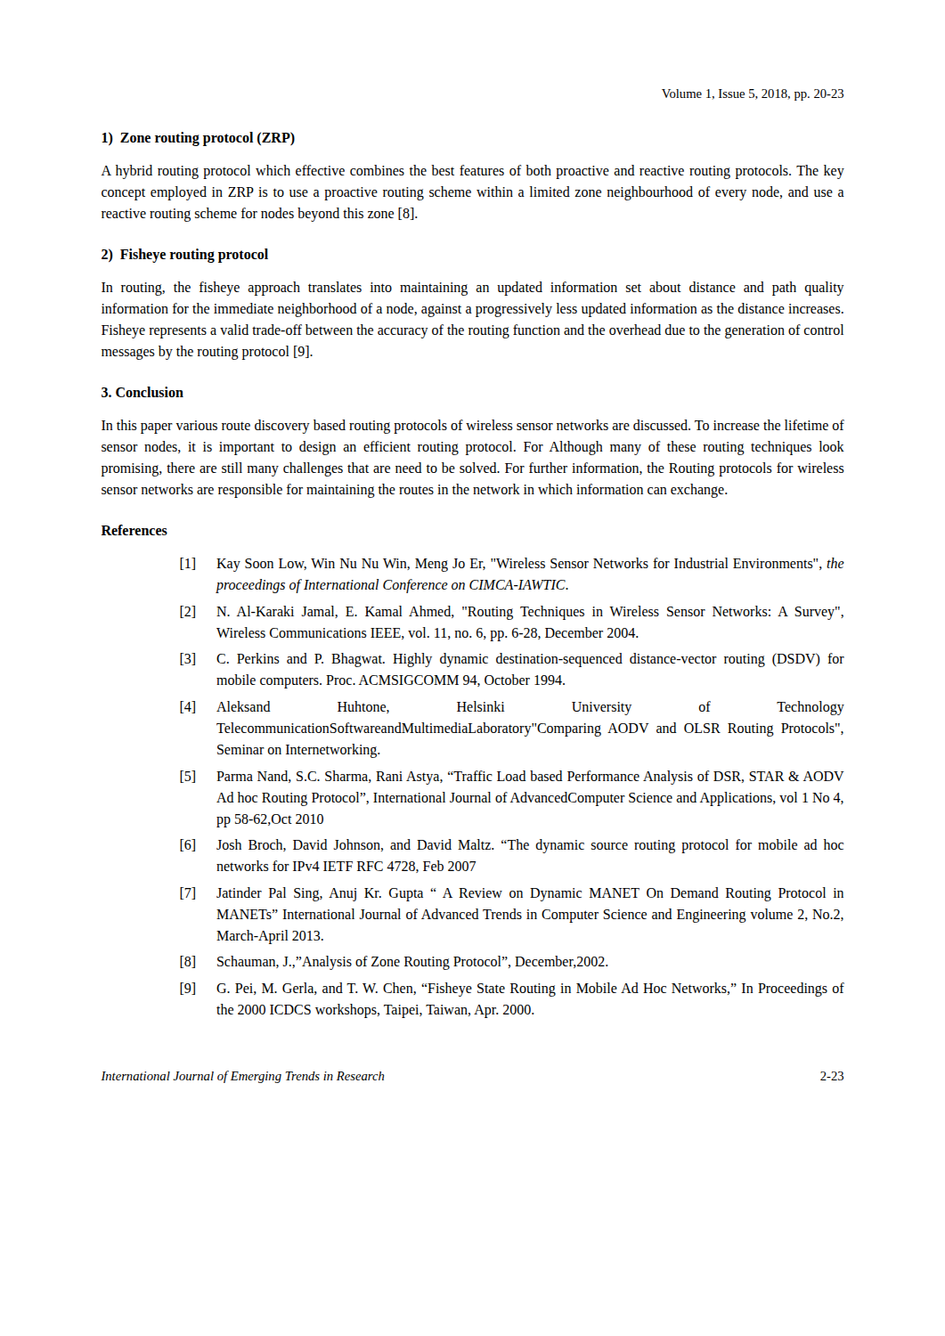Volume 1, Issue 5, 2018, pp. 20-23
1) Zone routing protocol (ZRP)
A hybrid routing protocol which effective combines the best features of both proactive and reactive routing protocols. The key concept employed in ZRP is to use a proactive routing scheme within a limited zone neighbourhood of every node, and use a reactive routing scheme for nodes beyond this zone [8].
2) Fisheye routing protocol
In routing, the fisheye approach translates into maintaining an updated information set about distance and path quality information for the immediate neighborhood of a node, against a progressively less updated information as the distance increases. Fisheye represents a valid trade-off between the accuracy of the routing function and the overhead due to the generation of control messages by the routing protocol [9].
3. Conclusion
In this paper various route discovery based routing protocols of wireless sensor networks are discussed. To increase the lifetime of sensor nodes, it is important to design an efficient routing protocol. For Although many of these routing techniques look promising, there are still many challenges that are need to be solved. For further information, the Routing protocols for wireless sensor networks are responsible for maintaining the routes in the network in which information can exchange.
References
Kay Soon Low, Win Nu Nu Win, Meng Jo Er, "Wireless Sensor Networks for Industrial Environments", the proceedings of International Conference on CIMCA-IAWTIC.
N. Al-Karaki Jamal, E. Kamal Ahmed, "Routing Techniques in Wireless Sensor Networks: A Survey", Wireless Communications IEEE, vol. 11, no. 6, pp. 6-28, December 2004.
C. Perkins and P. Bhagwat. Highly dynamic destination-sequenced distance-vector routing (DSDV) for mobile computers. Proc. ACMSIGCOMM 94, October 1994.
Aleksand Huhtone, Helsinki University of Technology TelecommunicationSoftwareandMultimediaLaboratory"Comparing AODV and OLSR Routing Protocols", Seminar on Internetworking.
Parma Nand, S.C. Sharma, Rani Astya, “Traffic Load based Performance Analysis of DSR, STAR & AODV Ad hoc Routing Protocol”, International Journal of AdvancedComputer Science and Applications, vol 1 No 4, pp 58-62,Oct 2010
Josh Broch, David Johnson, and David Maltz. “The dynamic source routing protocol for mobile ad hoc networks for IPv4 IETF RFC 4728, Feb 2007
Jatinder Pal Sing, Anuj Kr. Gupta “ A Review on Dynamic MANET On Demand Routing Protocol in MANETs” International Journal of Advanced Trends in Computer Science and Engineering volume 2, No.2, March-April 2013.
Schauman, J.,”Analysis of Zone Routing Protocol”, December,2002.
G. Pei, M. Gerla, and T. W. Chen, “Fisheye State Routing in Mobile Ad Hoc Networks,” In Proceedings of the 2000 ICDCS workshops, Taipei, Taiwan, Apr. 2000.
International Journal of Emerging Trends in Research 2-23